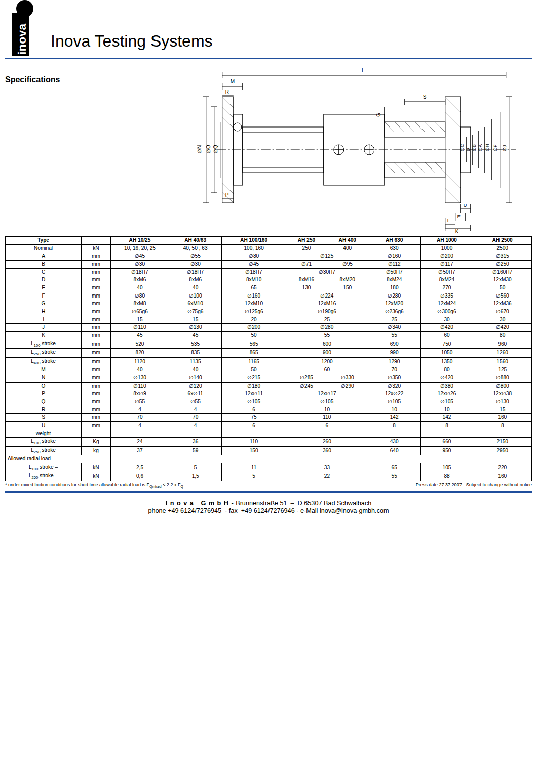inova
Inova Testing Systems
Specifications
L M R ∅N ∅O ∅Q P G S ∅C D ∅B ∅A ∅H ∅F ∅J U E I K
| Type | | AH 10/25 | AH 40/63 | AH 100/160 | AH 250 | AH 400 | AH 630 | AH 1000 | AH 2500 |
| --- | --- | --- | --- | --- | --- | --- | --- | --- | --- |
| Nominal | kN | 10, 16, 20, 25 | 40, 50 , 63 | 100, 160 | 250 | 400 | 630 | 1000 | 2500 |
| A | mm | ∅45 | ∅55 | ∅80 | ∅125 | ∅160 | ∅200 | ∅315 |
| B | mm | ∅30 | ∅30 | ∅45 | ∅71 | ∅95 | ∅112 | ∅117 | ∅250 |
| C | mm | ∅18H7 | ∅18H7 | ∅18H7 | ∅30H7 | ∅50H7 | ∅50H7 | ∅160H7 |
| D | mm | 8xM6 | 8xM6 | 8xM10 | 8xM16 | 8xM20 | 8xM24 | 8xM24 | 12xM30 |
| E | mm | 40 | 40 | 65 | 130 | 150 | 180 | 270 | 50 |
| F | mm | ∅80 | ∅100 | ∅160 | ∅224 | ∅280 | ∅335 | ∅560 |
| G | mm | 8xM8 | 6xM10 | 12xM10 | 12xM16 | 12xM20 | 12xM24 | 12xM36 |
| H | mm | ∅65g6 | ∅75g6 | ∅125g6 | ∅190g6 | ∅236g6 | ∅300g6 | ∅670 |
| I | mm | 15 | 15 | 20 | 25 | 25 | 30 | 30 |
| J | mm | ∅110 | ∅130 | ∅200 | ∅280 | ∅340 | ∅420 | ∅420 |
| K | mm | 45 | 45 | 50 | 55 | 55 | 60 | 80 |
| L 100 stroke | mm | 520 | 535 | 565 | 600 | 690 | 750 | 960 |
| L 250 stroke | mm | 820 | 835 | 865 | 900 | 990 | 1050 | 1260 |
| L 400 stroke | mm | 1120 | 1135 | 1165 | 1200 | 1290 | 1350 | 1560 |
| M | mm | 40 | 40 | 50 | 60 | 70 | 80 | 125 |
| N | mm | ∅130 | ∅140 | ∅215 | ∅285 | ∅330 | ∅350 | ∅420 | ∅880 |
| O | mm | ∅110 | ∅120 | ∅180 | ∅245 | ∅290 | ∅320 | ∅380 | ∅800 |
| P | mm | 8x∅9 | 6x∅11 | 12x∅11 | 12x∅17 | 12x∅22 | 12x∅26 | 12x∅38 |
| Q | mm | ∅55 | ∅55 | ∅105 | ∅105 | ∅105 | ∅105 | ∅130 |
| R | mm | 4 | 4 | 6 | 10 | 10 | 10 | 15 |
| S | mm | 70 | 70 | 75 | 110 | 142 | 142 | 160 |
| U | mm | 4 | 4 | 6 | 6 | 8 | 8 | 8 |
| weight | | | | | | | | |
| L 100 stroke | Kg | 24 | 36 | 110 | 260 | 430 | 660 | 2150 |
| L 250 stroke | kg | 37 | 59 | 150 | 360 | 640 | 950 | 2950 |
| Allowed radial load | |
| L 100 stroke – | kN | 2,5 | 5 | 11 | 33 | 65 | 105 | 220 |
| L 250 stroke – | kN | 0,6 | 1,5 | 5 | 22 | 55 | 88 | 160 |
* under mixed friction conditions for short time allowable radial load is FQmixed < 2.2 x FQ Press date 27.37.2007 - Subject to change without notice
I n o v a G m b H - Brunnenstraße 51 – D 65307 Bad Schwalbach
phone +49 6124/7276945 - fax +49 6124/7276946 - e-Mail inova@inova-gmbh.com